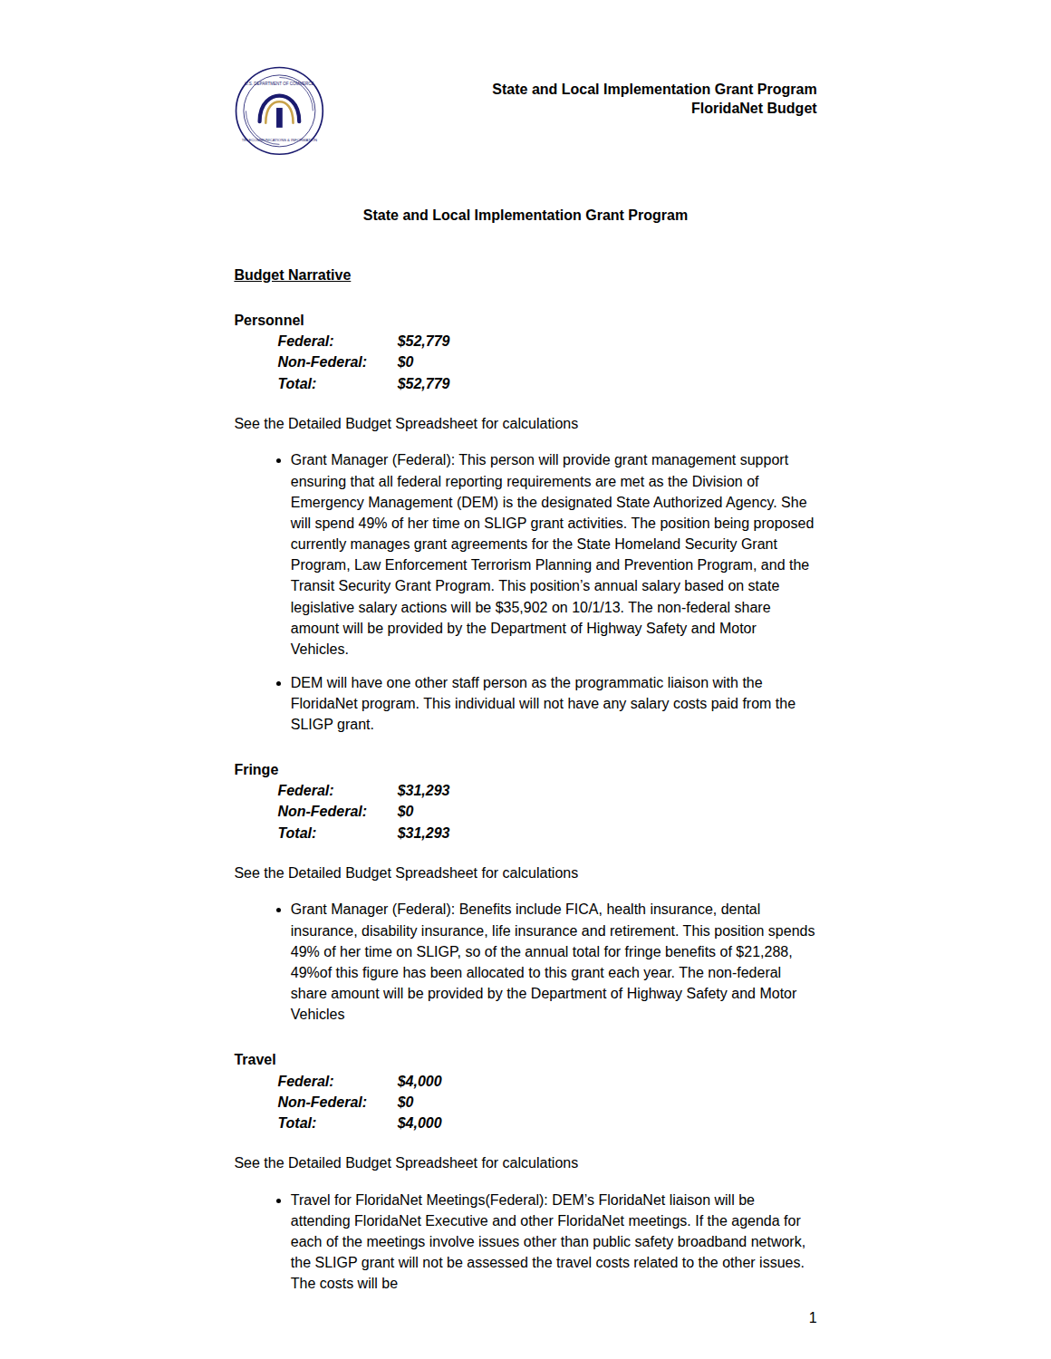U.S. DEPARTMENT OF COMMERCE TELECOMMUNICATIONS & INFORMATION
State and Local Implementation Grant Program
FloridaNet Budget
State and Local Implementation Grant Program
Budget Narrative
Personnel
| Federal: | $52,779 |
| Non-Federal: | $0 |
| Total: | $52,779 |
See the Detailed Budget Spreadsheet for calculations
Grant Manager (Federal): This person will provide grant management support ensuring that all federal reporting requirements are met as the Division of Emergency Management (DEM) is the designated State Authorized Agency. She will spend 49% of her time on SLIGP grant activities. The position being proposed currently manages grant agreements for the State Homeland Security Grant Program, Law Enforcement Terrorism Planning and Prevention Program, and the Transit Security Grant Program. This position’s annual salary based on state legislative salary actions will be $35,902 on 10/1/13. The non-federal share amount will be provided by the Department of Highway Safety and Motor Vehicles.
DEM will have one other staff person as the programmatic liaison with the FloridaNet program. This individual will not have any salary costs paid from the SLIGP grant.
Fringe
| Federal: | $31,293 |
| Non-Federal: | $0 |
| Total: | $31,293 |
See the Detailed Budget Spreadsheet for calculations
Grant Manager (Federal): Benefits include FICA, health insurance, dental insurance, disability insurance, life insurance and retirement. This position spends 49% of her time on SLIGP, so of the annual total for fringe benefits of $21,288, 49%of this figure has been allocated to this grant each year. The non-federal share amount will be provided by the Department of Highway Safety and Motor Vehicles
Travel
| Federal: | $4,000 |
| Non-Federal: | $0 |
| Total: | $4,000 |
See the Detailed Budget Spreadsheet for calculations
Travel for FloridaNet Meetings(Federal): DEM’s FloridaNet liaison will be attending FloridaNet Executive and other FloridaNet meetings. If the agenda for each of the meetings involve issues other than public safety broadband network, the SLIGP grant will not be assessed the travel costs related to the other issues. The costs will be
1